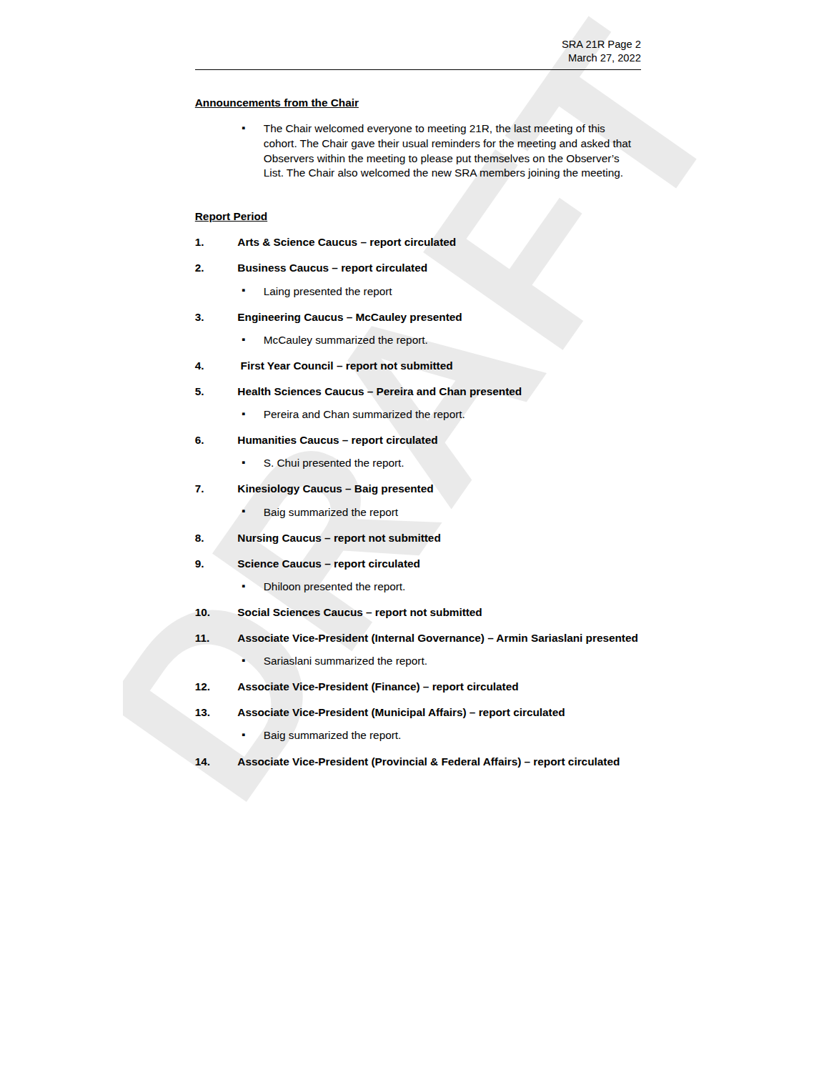DRAFT
SRA 21R Page 2
March 27, 2022
Announcements from the Chair
The Chair welcomed everyone to meeting 21R, the last meeting of this cohort. The Chair gave their usual reminders for the meeting and asked that Observers within the meeting to please put themselves on the Observer’s List. The Chair also welcomed the new SRA members joining the meeting.
Report Period
1. Arts & Science Caucus – report circulated
2. Business Caucus – report circulated
Laing presented the report
3. Engineering Caucus – McCauley presented
McCauley summarized the report.
4. First Year Council – report not submitted
5. Health Sciences Caucus – Pereira and Chan presented
Pereira and Chan summarized the report.
6. Humanities Caucus – report circulated
S. Chui presented the report.
7. Kinesiology Caucus – Baig presented
Baig summarized the report
8. Nursing Caucus – report not submitted
9. Science Caucus – report circulated
Dhiloon presented the report.
10. Social Sciences Caucus – report not submitted
11. Associate Vice-President (Internal Governance) – Armin Sariaslani presented
Sariaslani summarized the report.
12. Associate Vice-President (Finance) – report circulated
13. Associate Vice-President (Municipal Affairs) – report circulated
Baig summarized the report.
14. Associate Vice-President (Provincial & Federal Affairs) – report circulated